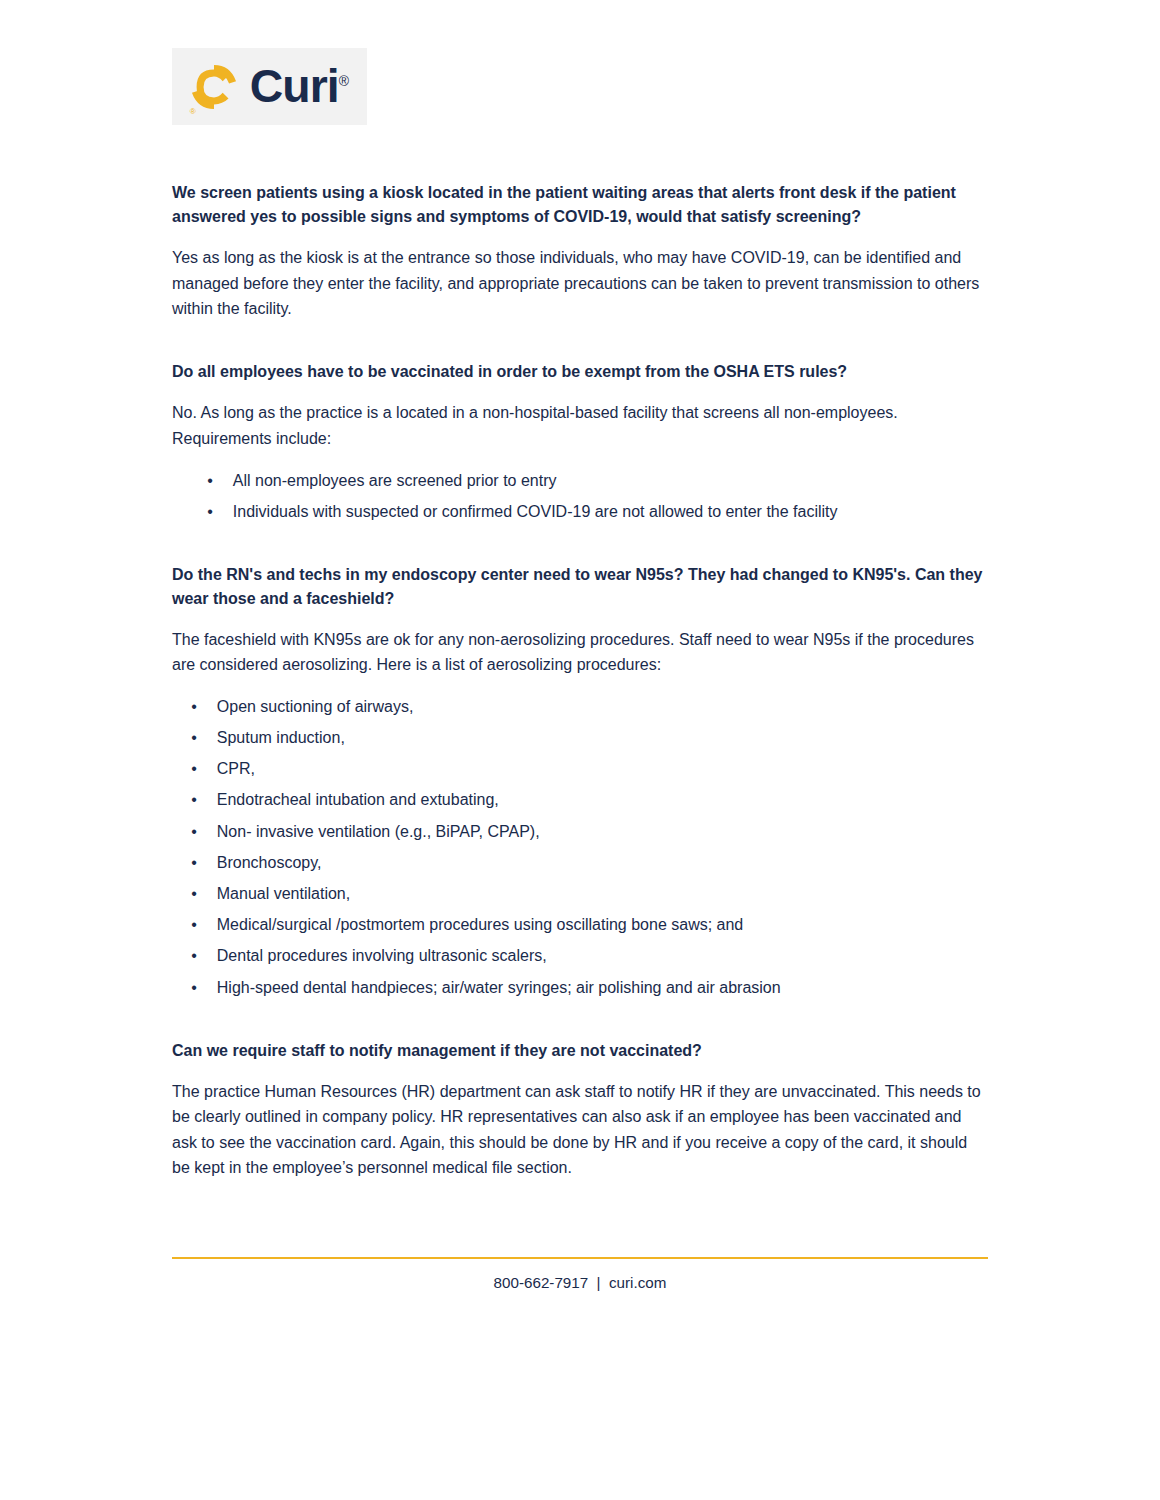® Curi®
We screen patients using a kiosk located in the patient waiting areas that alerts front desk if the patient answered yes to possible signs and symptoms of COVID-19, would that satisfy screening?
Yes as long as the kiosk is at the entrance so those individuals, who may have COVID-19, can be identified and managed before they enter the facility, and appropriate precautions can be taken to prevent transmission to others within the facility.
Do all employees have to be vaccinated in order to be exempt from the OSHA ETS rules?
No. As long as the practice is a located in a non-hospital-based facility that screens all non-employees. Requirements include:
All non-employees are screened prior to entry
Individuals with suspected or confirmed COVID-19 are not allowed to enter the facility
Do the RN's and techs in my endoscopy center need to wear N95s? They had changed to KN95's. Can they wear those and a faceshield?
The faceshield with KN95s are ok for any non-aerosolizing procedures. Staff need to wear N95s if the procedures are considered aerosolizing. Here is a list of aerosolizing procedures:
Open suctioning of airways,
Sputum induction,
CPR,
Endotracheal intubation and extubating,
Non- invasive ventilation (e.g., BiPAP, CPAP),
Bronchoscopy,
Manual ventilation,
Medical/surgical /postmortem procedures using oscillating bone saws; and
Dental procedures involving ultrasonic scalers,
High-speed dental handpieces; air/water syringes; air polishing and air abrasion
Can we require staff to notify management if they are not vaccinated?
The practice Human Resources (HR) department can ask staff to notify HR if they are unvaccinated. This needs to be clearly outlined in company policy. HR representatives can also ask if an employee has been vaccinated and ask to see the vaccination card. Again, this should be done by HR and if you receive a copy of the card, it should be kept in the employee’s personnel medical file section.
800-662-7917 | curi.com